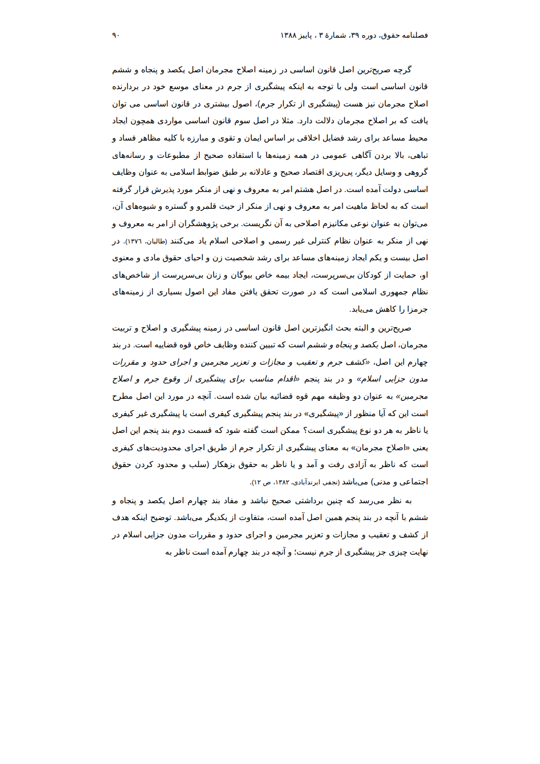فصلنامه حقوق، دوره ۳۹، شمارهٔ ۳ ، پاییز ۱۳۸۸ ۹۰
گرچه صریح‌ترین اصل قانون اساسی در زمینه اصلاح مجرمان اصل یکصد و پنجاه و ششم قانون اساسی است ولی با توجه به اینکه پیشگیری از جرم در معنای موسع خود در بردارنده اصلاح مجرمان نیز هست (پیشگیری از تکرار جرم)، اصول بیشتری در قانون اساسی می توان یافت که بر اصلاح مجرمان دلالت دارد. مثلا در اصل سوم قانون اساسی مواردی همچون ایجاد محیط مساعد برای رشد فضایل اخلاقی بر اساس ایمان و تقوی و مبارزه با کلیه مظاهر فساد و تباهی، بالا بردن آگاهی عمومی در همه زمینه‌ها با استفاده صحیح از مطبوعات و رسانه‌های گروهی و وسایل دیگر، پی‌ریزی اقتصاد صحیح و عادلانه بر طبق ضوابط اسلامی به عنوان وظایف اساسی دولت آمده است. در اصل هشتم امر به معروف و نهی از منکر مورد پذیرش قرار گرفته است که به لحاظ ماهیت امر به معروف و نهی از منکر از حیث قلمرو و گستره و شیوه‌های آن، می‌توان به عنوان نوعی مکانیزم اصلاحی به آن نگریست. برخی پژوهشگران از امر به معروف و نهی از منکر به عنوان نظام کنترلی غیر رسمی و اصلاحی اسلام یاد می‌کنند (طالبان، ۱۳۷٦). در اصل بیست و یکم ایجاد زمینه‌های مساعد برای رشد شخصیت زن و احیای حقوق مادی و معنوی او، حمایت از کودکان بی‌سرپرست، ایجاد بیمه خاص بیوگان و زنان بی‌سرپرست از شاخص‌های نظام جمهوری اسلامی است که در صورت تحقق یافتن مفاد این اصول بسیاری از زمینه‌های جرمزا را کاهش می‌یابد.
صریح‌ترین و البته بحث انگیزترین اصل قانون اساسی در زمینه پیشگیری و اصلاح و تربیت مجرمان، اصل یکصد و پنجاه و ششم است که تبیین کننده وظایف خاص قوه قضاییه است. در بند چهارم این اصل، «کشف جرم و تعقیب و مجازات و تعزیر مجرمین و اجرای حدود و مقررات مدون جزایی اسلام» و در بند پنجم «اقدام مناسب برای پیشگیری از وقوع جرم و اصلاح مجرمین» به عنوان دو وظیفه مهم قوه قضائیه بیان شده است. آنچه در مورد این اصل مطرح است این که آیا منظور از «پیشگیری» در بند پنجم پیشگیری کیفری است یا پیشگیری غیر کیفری یا ناظر به هر دو نوع پیشگیری است؟ ممکن است گفته شود که قسمت دوم بند پنجم این اصل یعنی «اصلاح مجرمان» به معنای پیشگیری از تکرار جرم از طریق اجرای محدودیت‌های کیفری است که ناظر به آزادی رفت و آمد و یا ناظر به حقوق بزهکار (سلب و محدود کردن حقوق اجتماعی و مدنی) می‌باشد (نجفی ابرندآبادی، ۱۳۸۲، ص ۱۲).
به نظر می‌رسد که چنین برداشتی صحیح نباشد و مفاد بند چهارم اصل یکصد و پنجاه و ششم با آنچه در بند پنجم همین اصل آمده است، متفاوت از یکدیگر می‌باشد. توضیح اینکه هدف از کشف و تعقیب و مجازات و تعزیر مجرمین و اجرای حدود و مقررات مدون جزایی اسلام در نهایت چیزی جز پیشگیری از جرم نیست؛ و آنچه در بند چهارم آمده است ناظر به